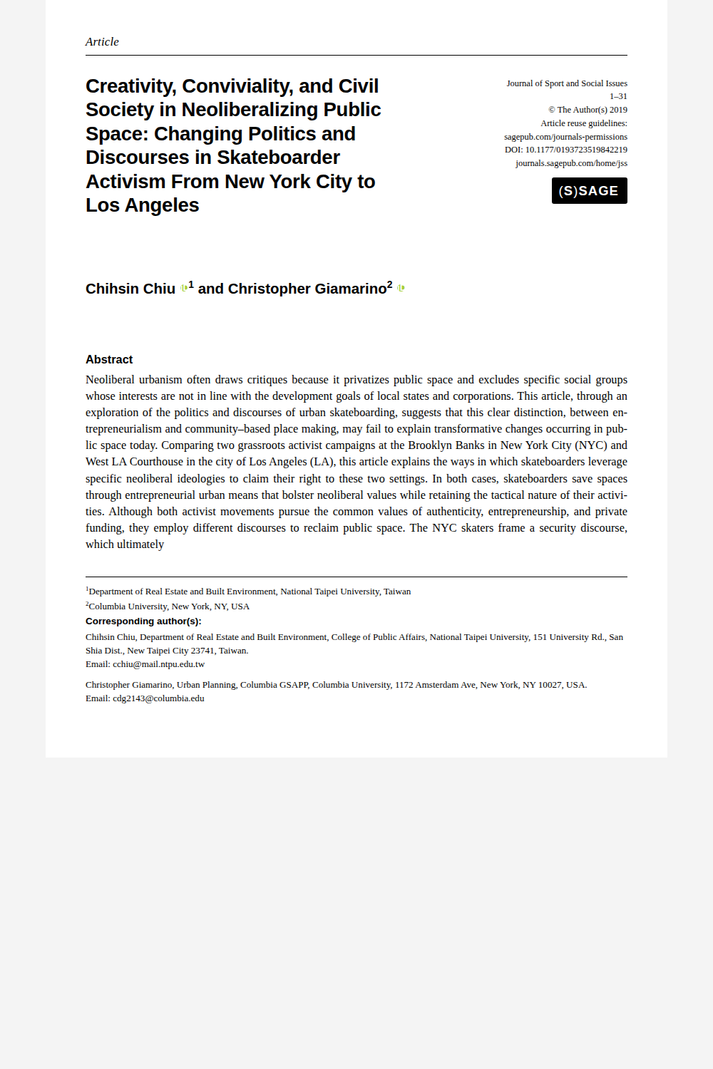Article
Creativity, Conviviality, and Civil Society in Neoliberalizing Public Space: Changing Politics and Discourses in Skateboarder Activism From New York City to Los Angeles
Journal of Sport and Social Issues
1–31
© The Author(s) 2019
Article reuse guidelines:
sagepub.com/journals-permissions
DOI: 10.1177/0193723519842219
journals.sagepub.com/home/jss
(S) SAGE
Chihsin Chiu iD1 and Christopher Giamarino2 iD
Abstract
Neoliberal urbanism often draws critiques because it privatizes public space and excludes specific social groups whose interests are not in line with the development goals of local states and corporations. This article, through an exploration of the politics and discourses of urban skateboarding, suggests that this clear distinction, between entrepreneurialism and community–based place making, may fail to explain transformative changes occurring in public space today. Comparing two grassroots activist campaigns at the Brooklyn Banks in New York City (NYC) and West LA Courthouse in the city of Los Angeles (LA), this article explains the ways in which skateboarders leverage specific neoliberal ideologies to claim their right to these two settings. In both cases, skateboarders save spaces through entrepreneurial urban means that bolster neoliberal values while retaining the tactical nature of their activities. Although both activist movements pursue the common values of authenticity, entrepreneurship, and private funding, they employ different discourses to reclaim public space. The NYC skaters frame a security discourse, which ultimately
1Department of Real Estate and Built Environment, National Taipei University, Taiwan
2Columbia University, New York, NY, USA
Corresponding author(s):
Chihsin Chiu, Department of Real Estate and Built Environment, College of Public Affairs, National Taipei University, 151 University Rd., San Shia Dist., New Taipei City 23741, Taiwan.
Email: cchiu@mail.ntpu.edu.tw
Christopher Giamarino, Urban Planning, Columbia GSAPP, Columbia University, 1172 Amsterdam Ave, New York, NY 10027, USA.
Email: cdg2143@columbia.edu